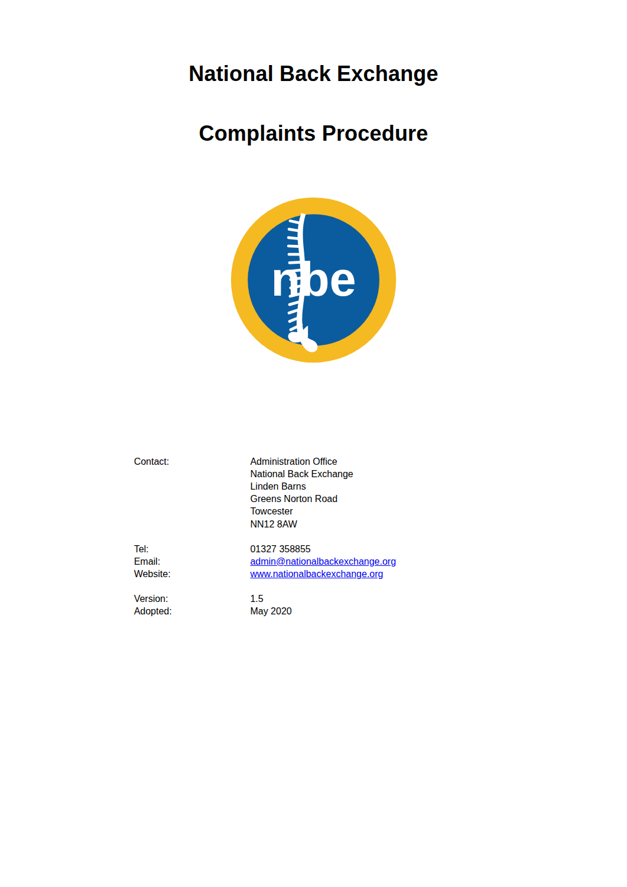National Back Exchange
Complaints Procedure
nbe
| Contact: | Administration Office |
| | National Back Exchange |
| | Linden Barns |
| | Greens Norton Road |
| | Towcester |
| | NN12 8AW |
| Tel: | 01327 358855 |
| Email: | admin@nationalbackexchange.org |
| Website: | www.nationalbackexchange.org |
| Version: | 1.5 |
| Adopted: | May 2020 |